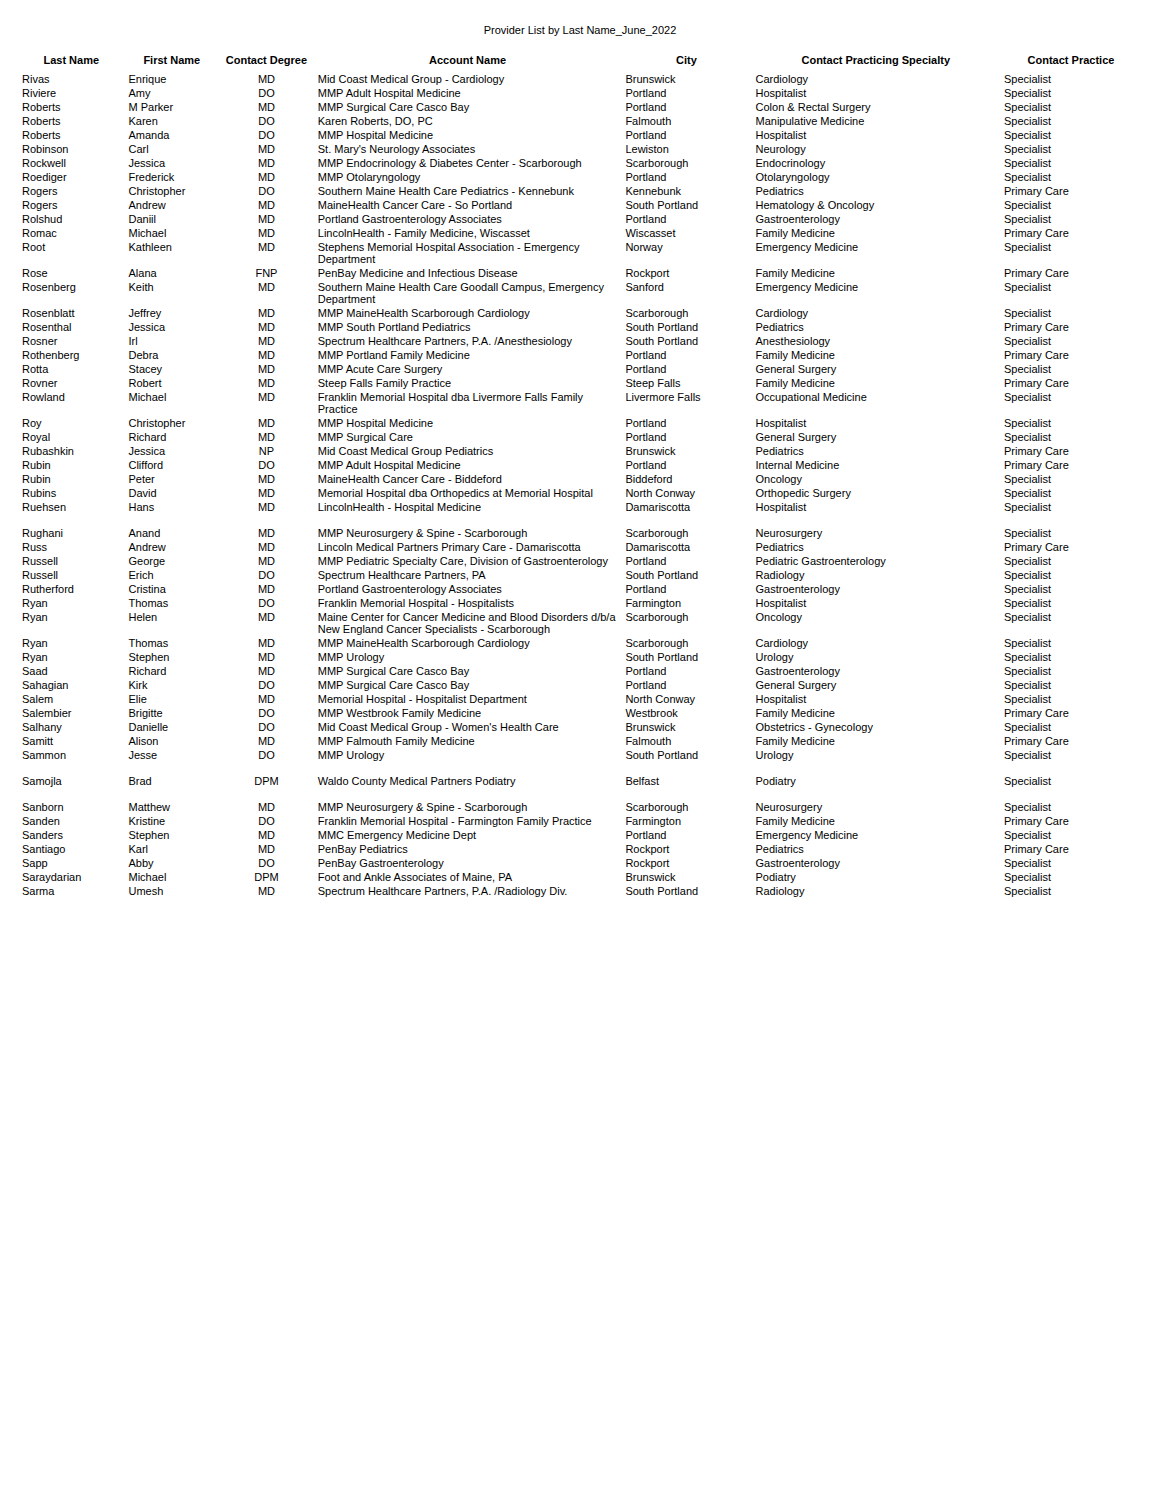Provider List by Last Name_June_2022
| Last Name | First Name | Contact Degree | Account Name | City | Contact Practicing Specialty | Contact Practice |
| --- | --- | --- | --- | --- | --- | --- |
| Rivas | Enrique | MD | Mid Coast Medical Group - Cardiology | Brunswick | Cardiology | Specialist |
| Riviere | Amy | DO | MMP Adult Hospital Medicine | Portland | Hospitalist | Specialist |
| Roberts | M Parker | MD | MMP Surgical Care Casco Bay | Portland | Colon & Rectal Surgery | Specialist |
| Roberts | Karen | DO | Karen Roberts, DO, PC | Falmouth | Manipulative Medicine | Specialist |
| Roberts | Amanda | DO | MMP Hospital Medicine | Portland | Hospitalist | Specialist |
| Robinson | Carl | MD | St. Mary's Neurology Associates | Lewiston | Neurology | Specialist |
| Rockwell | Jessica | MD | MMP Endocrinology & Diabetes Center - Scarborough | Scarborough | Endocrinology | Specialist |
| Roediger | Frederick | MD | MMP Otolaryngology | Portland | Otolaryngology | Specialist |
| Rogers | Christopher | DO | Southern Maine Health Care Pediatrics - Kennebunk | Kennebunk | Pediatrics | Primary Care |
| Rogers | Andrew | MD | MaineHealth Cancer Care - So Portland | South Portland | Hematology & Oncology | Specialist |
| Rolshud | Daniil | MD | Portland Gastroenterology Associates | Portland | Gastroenterology | Specialist |
| Romac | Michael | MD | LincolnHealth - Family Medicine, Wiscasset | Wiscasset | Family Medicine | Primary Care |
| Root | Kathleen | MD | Stephens Memorial Hospital Association - Emergency Department | Norway | Emergency Medicine | Specialist |
| Rose | Alana | FNP | PenBay Medicine and Infectious Disease | Rockport | Family Medicine | Primary Care |
| Rosenberg | Keith | MD | Southern Maine Health Care Goodall Campus, Emergency Department | Sanford | Emergency Medicine | Specialist |
| Rosenblatt | Jeffrey | MD | MMP MaineHealth Scarborough Cardiology | Scarborough | Cardiology | Specialist |
| Rosenthal | Jessica | MD | MMP South Portland Pediatrics | South Portland | Pediatrics | Primary Care |
| Rosner | Irl | MD | Spectrum Healthcare Partners, P.A. /Anesthesiology | South Portland | Anesthesiology | Specialist |
| Rothenberg | Debra | MD | MMP Portland Family Medicine | Portland | Family Medicine | Primary Care |
| Rotta | Stacey | MD | MMP Acute Care Surgery | Portland | General Surgery | Specialist |
| Rovner | Robert | MD | Steep Falls Family Practice | Steep Falls | Family Medicine | Primary Care |
| Rowland | Michael | MD | Franklin Memorial Hospital dba Livermore Falls Family Practice | Livermore Falls | Occupational Medicine | Specialist |
| Roy | Christopher | MD | MMP Hospital Medicine | Portland | Hospitalist | Specialist |
| Royal | Richard | MD | MMP Surgical Care | Portland | General Surgery | Specialist |
| Rubashkin | Jessica | NP | Mid Coast Medical Group Pediatrics | Brunswick | Pediatrics | Primary Care |
| Rubin | Clifford | DO | MMP Adult Hospital Medicine | Portland | Internal Medicine | Primary Care |
| Rubin | Peter | MD | MaineHealth Cancer Care - Biddeford | Biddeford | Oncology | Specialist |
| Rubins | David | MD | Memorial Hospital dba Orthopedics at Memorial Hospital | North Conway | Orthopedic Surgery | Specialist |
| Ruehsen | Hans | MD | LincolnHealth - Hospital Medicine | Damariscotta | Hospitalist | Specialist |
| Rughani | Anand | MD | MMP Neurosurgery & Spine - Scarborough | Scarborough | Neurosurgery | Specialist |
| Russ | Andrew | MD | Lincoln Medical Partners Primary Care - Damariscotta | Damariscotta | Pediatrics | Primary Care |
| Russell | George | MD | MMP Pediatric Specialty Care, Division of Gastroenterology | Portland | Pediatric Gastroenterology | Specialist |
| Russell | Erich | DO | Spectrum Healthcare Partners, PA | South Portland | Radiology | Specialist |
| Rutherford | Cristina | MD | Portland Gastroenterology Associates | Portland | Gastroenterology | Specialist |
| Ryan | Thomas | DO | Franklin Memorial Hospital - Hospitalists | Farmington | Hospitalist | Specialist |
| Ryan | Helen | MD | Maine Center for Cancer Medicine and Blood Disorders d/b/a New England Cancer Specialists - Scarborough | Scarborough | Oncology | Specialist |
| Ryan | Thomas | MD | MMP MaineHealth Scarborough Cardiology | Scarborough | Cardiology | Specialist |
| Ryan | Stephen | MD | MMP Urology | South Portland | Urology | Specialist |
| Saad | Richard | MD | MMP Surgical Care Casco Bay | Portland | Gastroenterology | Specialist |
| Sahagian | Kirk | DO | MMP Surgical Care Casco Bay | Portland | General Surgery | Specialist |
| Salem | Elie | MD | Memorial Hospital - Hospitalist Department | North Conway | Hospitalist | Specialist |
| Salembier | Brigitte | DO | MMP Westbrook Family Medicine | Westbrook | Family Medicine | Primary Care |
| Salhany | Danielle | DO | Mid Coast Medical Group - Women's Health Care | Brunswick | Obstetrics - Gynecology | Specialist |
| Samitt | Alison | MD | MMP Falmouth Family Medicine | Falmouth | Family Medicine | Primary Care |
| Sammon | Jesse | DO | MMP Urology | South Portland | Urology | Specialist |
| Samojla | Brad | DPM | Waldo County Medical Partners Podiatry | Belfast | Podiatry | Specialist |
| Sanborn | Matthew | MD | MMP Neurosurgery & Spine - Scarborough | Scarborough | Neurosurgery | Specialist |
| Sanden | Kristine | DO | Franklin Memorial Hospital - Farmington Family Practice | Farmington | Family Medicine | Primary Care |
| Sanders | Stephen | MD | MMC Emergency Medicine Dept | Portland | Emergency Medicine | Specialist |
| Santiago | Karl | MD | PenBay Pediatrics | Rockport | Pediatrics | Primary Care |
| Sapp | Abby | DO | PenBay Gastroenterology | Rockport | Gastroenterology | Specialist |
| Saraydarian | Michael | DPM | Foot and Ankle Associates of Maine, PA | Brunswick | Podiatry | Specialist |
| Sarma | Umesh | MD | Spectrum Healthcare Partners, P.A. /Radiology Div. | South Portland | Radiology | Specialist |